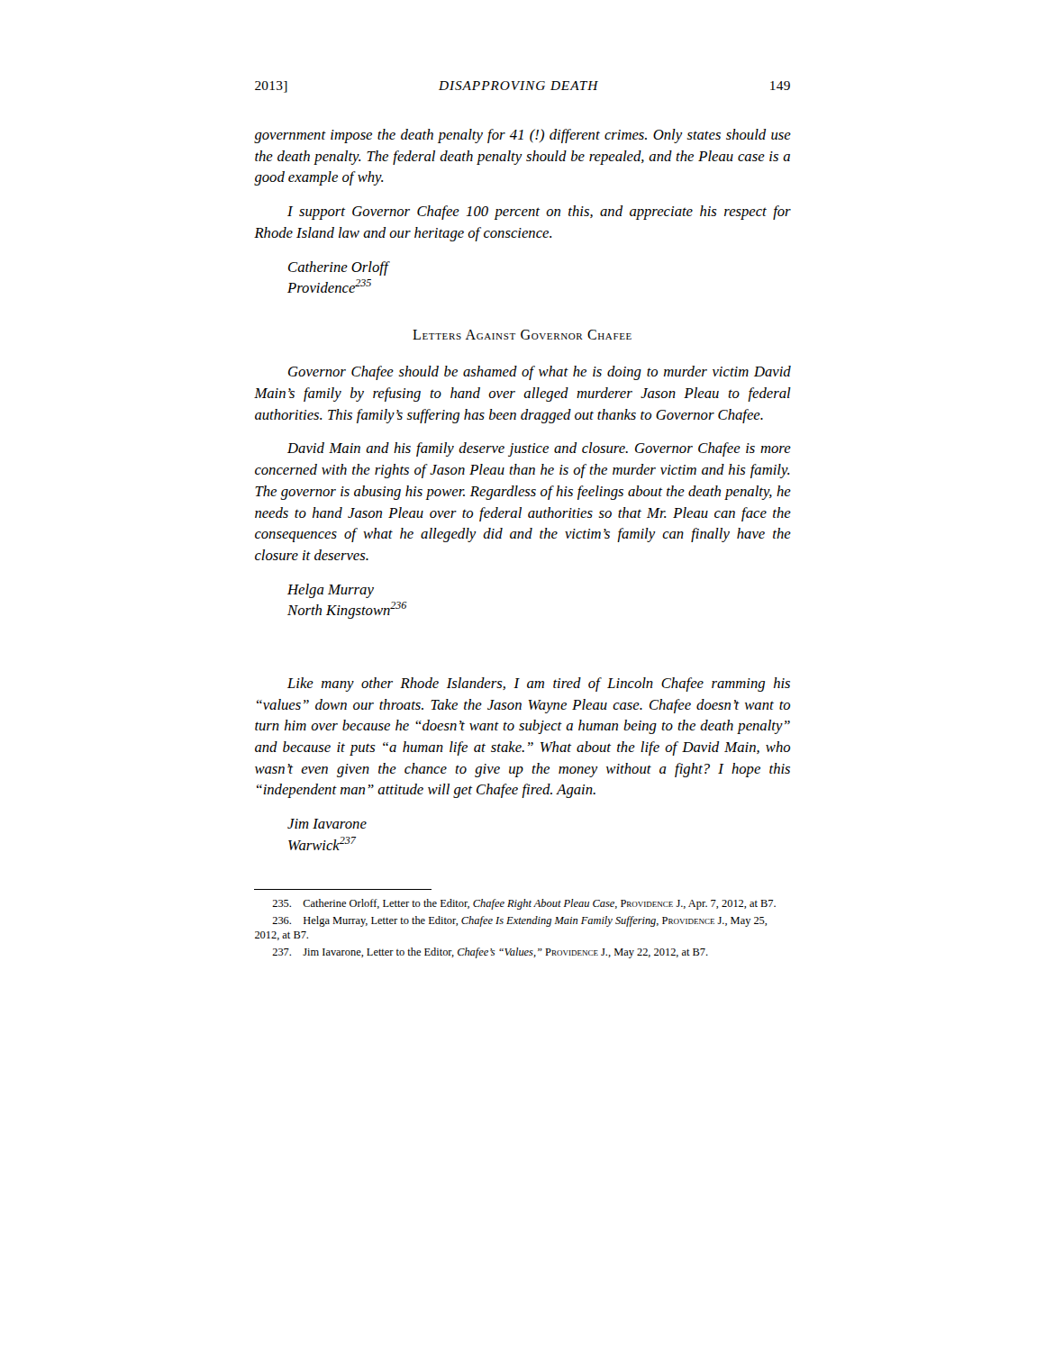2013] DISAPPROVING DEATH 149
government impose the death penalty for 41 (!) different crimes. Only states should use the death penalty. The federal death penalty should be repealed, and the Pleau case is a good example of why.
I support Governor Chafee 100 percent on this, and appreciate his respect for Rhode Island law and our heritage of conscience.
Catherine Orloff
Providence235
Letters Against Governor Chafee
Governor Chafee should be ashamed of what he is doing to murder victim David Main’s family by refusing to hand over alleged murderer Jason Pleau to federal authorities. This family’s suffering has been dragged out thanks to Governor Chafee.
David Main and his family deserve justice and closure. Governor Chafee is more concerned with the rights of Jason Pleau than he is of the murder victim and his family. The governor is abusing his power. Regardless of his feelings about the death penalty, he needs to hand Jason Pleau over to federal authorities so that Mr. Pleau can face the consequences of what he allegedly did and the victim’s family can finally have the closure it deserves.
Helga Murray
North Kingstown236
Like many other Rhode Islanders, I am tired of Lincoln Chafee ramming his “values” down our throats. Take the Jason Wayne Pleau case. Chafee doesn’t want to turn him over because he “doesn’t want to subject a human being to the death penalty” and because it puts “a human life at stake.” What about the life of David Main, who wasn’t even given the chance to give up the money without a fight? I hope this “independent man” attitude will get Chafee fired. Again.
Jim Iavarone
Warwick237
235. Catherine Orloff, Letter to the Editor, Chafee Right About Pleau Case, Providence J., Apr. 7, 2012, at B7.
236. Helga Murray, Letter to the Editor, Chafee Is Extending Main Family Suffering, Providence J., May 25, 2012, at B7.
237. Jim Iavarone, Letter to the Editor, Chafee’s “Values,” Providence J., May 22, 2012, at B7.